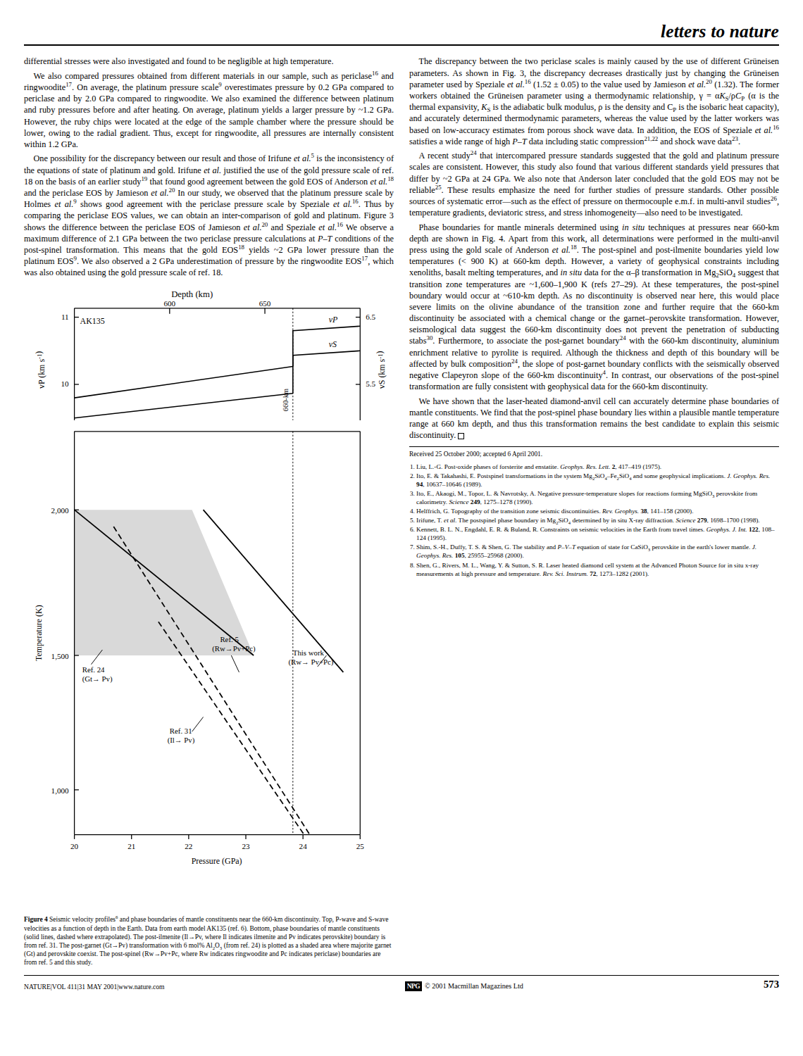letters to nature
differential stresses were also investigated and found to be negligible at high temperature.
We also compared pressures obtained from different materials in our sample, such as periclase16 and ringwoodite17. On average, the platinum pressure scale9 overestimates pressure by 0.2 GPa compared to periclase and by 2.0 GPa compared to ringwoodite. We also examined the difference between platinum and ruby pressures before and after heating. On average, platinum yields a larger pressure by ~1.2 GPa. However, the ruby chips were located at the edge of the sample chamber where the pressure should be lower, owing to the radial gradient. Thus, except for ringwoodite, all pressures are internally consistent within 1.2 GPa.
One possibility for the discrepancy between our result and those of Irifune et al.5 is the inconsistency of the equations of state of platinum and gold. Irifune et al. justified the use of the gold pressure scale of ref. 18 on the basis of an earlier study19 that found good agreement between the gold EOS of Anderson et al.18 and the periclase EOS by Jamieson et al.20 In our study, we observed that the platinum pressure scale by Holmes et al.9 shows good agreement with the periclase pressure scale by Speziale et al.16. Thus by comparing the periclase EOS values, we can obtain an inter-comparison of gold and platinum. Figure 3 shows the difference between the periclase EOS of Jamieson et al.20 and Speziale et al.16 We observe a maximum difference of 2.1 GPa between the two periclase pressure calculations at P–T conditions of the post-spinel transformation. This means that the gold EOS18 yields ~2 GPa lower pressure than the platinum EOS9. We also observed a 2 GPa underestimation of pressure by the ringwoodite EOS17, which was also obtained using the gold pressure scale of ref. 18.
Depth (km) 600 650 11 10 vP (km s-1) 6.5 5.5 vS (km s-1) AK135 vP vS 660-km 2,000 1,500 1,000 Temperature (K) 20 21 22 23 24 25 Pressure (GPa) Ref. 24 (Gt→ Pv) Ref. 5 (Rw→Pv+Pc) Ref. 31 (Il→ Pv) This work (Rw→ Pv+Pc)
Figure 4 Seismic velocity profiles6 and phase boundaries of mantle constituents near the 660-km discontinuity. Top, P-wave and S-wave velocities as a function of depth in the Earth. Data from earth model AK135 (ref. 6). Bottom, phase boundaries of mantle constituents (solid lines, dashed where extrapolated). The post-ilmenite (Il→Pv, where Il indicates ilmenite and Pv indicates perovskite) boundary is from ref. 31. The post-garnet (Gt→Pv) transformation with 6 mol% Al2O3 (from ref. 24) is plotted as a shaded area where majorite garnet (Gt) and perovskite coexist. The post-spinel (Rw→Pv+Pc, where Rw indicates ringwoodite and Pc indicates periclase) boundaries are from ref. 5 and this study.
The discrepancy between the two periclase scales is mainly caused by the use of different Grüneisen parameters. As shown in Fig. 3, the discrepancy decreases drastically just by changing the Grüneisen parameter used by Speziale et al.16 (1.52 ± 0.05) to the value used by Jamieson et al.20 (1.32). The former workers obtained the Grüneisen parameter using a thermodynamic relationship, γ = αKS/ρCP (α is the thermal expansivity, KS is the adiabatic bulk modulus, ρ is the density and CP is the isobaric heat capacity), and accurately determined thermodynamic parameters, whereas the value used by the latter workers was based on low-accuracy estimates from porous shock wave data. In addition, the EOS of Speziale et al.16 satisfies a wide range of high P–T data including static compression21,22 and shock wave data23.
A recent study24 that intercompared pressure standards suggested that the gold and platinum pressure scales are consistent. However, this study also found that various different standards yield pressures that differ by ~2 GPa at 24 GPa. We also note that Anderson later concluded that the gold EOS may not be reliable25. These results emphasize the need for further studies of pressure standards. Other possible sources of systematic error—such as the effect of pressure on thermocouple e.m.f. in multi-anvil studies26, temperature gradients, deviatoric stress, and stress inhomogeneity—also need to be investigated.
Phase boundaries for mantle minerals determined using in situ techniques at pressures near 660-km depth are shown in Fig. 4. Apart from this work, all determinations were performed in the multi-anvil press using the gold scale of Anderson et al.18. The post-spinel and post-ilmenite boundaries yield low temperatures (< 900 K) at 660-km depth. However, a variety of geophysical constraints including xenoliths, basalt melting temperatures, and in situ data for the α–β transformation in Mg2SiO4 suggest that transition zone temperatures are ~1,600–1,900 K (refs 27–29). At these temperatures, the post-spinel boundary would occur at ~610-km depth. As no discontinuity is observed near here, this would place severe limits on the olivine abundance of the transition zone and further require that the 660-km discontinuity be associated with a chemical change or the garnet–perovskite transformation. However, seismological data suggest the 660-km discontinuity does not prevent the penetration of subducting stabs30. Furthermore, to associate the post-garnet boundary24 with the 660-km discontinuity, aluminium enrichment relative to pyrolite is required. Although the thickness and depth of this boundary will be affected by bulk composition24, the slope of post-garnet boundary conflicts with the seismically observed negative Clapeyron slope of the 660-km discontinuity4. In contrast, our observations of the post-spinel transformation are fully consistent with geophysical data for the 660-km discontinuity.
We have shown that the laser-heated diamond-anvil cell can accurately determine phase boundaries of mantle constituents. We find that the post-spinel phase boundary lies within a plausible mantle temperature range at 660 km depth, and thus this transformation remains the best candidate to explain this seismic discontinuity.
Received 25 October 2000; accepted 6 April 2001.
Liu, L.-G. Post-oxide phases of forsterite and enstatite. Geophys. Res. Lett. 2, 417–419 (1975).
Ito, E. & Takahashi, E. Postspinel transformations in the system Mg2SiO4–Fe2SiO4 and some geophysical implications. J. Geophys. Res. 94, 10637–10646 (1989).
Ito, E., Akaogi, M., Topor, L. & Navrotsky, A. Negative pressure-temperature slopes for reactions forming MgSiO3 perovskite from calorimetry. Science 249, 1275–1278 (1990).
Helffrich, G. Topography of the transition zone seismic discontinuities. Rev. Geophys. 38, 141–158 (2000).
Irifune, T. et al. The postspinel phase boundary in Mg2SiO4 determined by in situ X-ray diffraction. Science 279, 1698–1700 (1998).
Kennett, B. L. N., Engdahl, E. R. & Buland, R. Constraints on seismic velocities in the Earth from travel times. Geophys. J. Int. 122, 108–124 (1995).
Shim, S.-H., Duffy, T. S. & Shen, G. The stability and P–V–T equation of state for CaSiO3 perovskite in the earth's lower mantle. J. Geophys. Res. 105, 25955–25968 (2000).
Shen, G., Rivers, M. L., Wang, Y. & Sutton, S. R. Laser heated diamond cell system at the Advanced Photon Source for in situ x-ray measurements at high pressure and temperature. Rev. Sci. Instrum. 72, 1273–1282 (2001).
NATURE|VOL 411|31 MAY 2001|www.nature.com
NPG© 2001 Macmillan Magazines Ltd
573